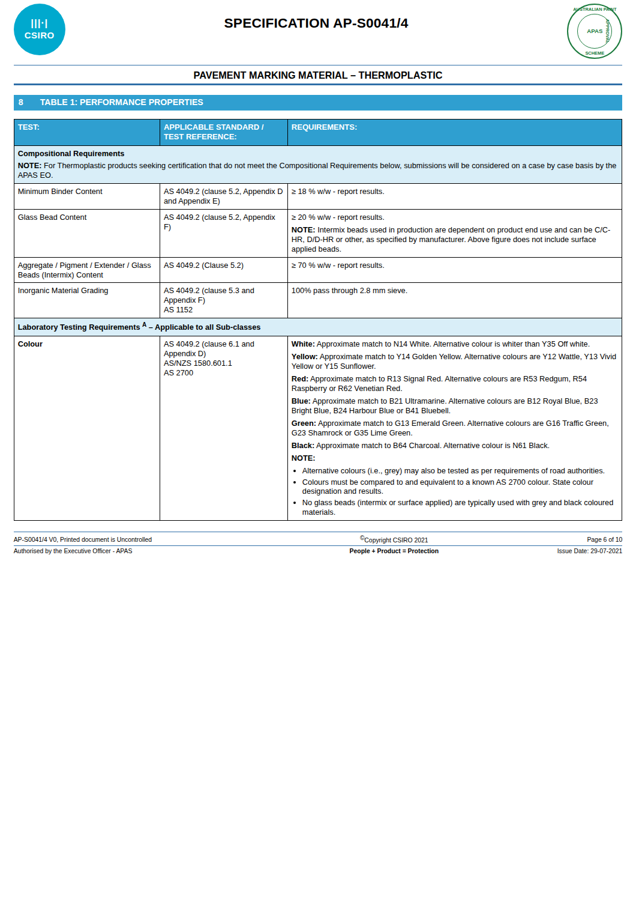|||⋅|
CSIRO
SPECIFICATION AP-S0041/4
AUSTRALIAN PAINT APPROVAL SCHEME
APAS
PAVEMENT MARKING MATERIAL – THERMOPLASTIC
8 TABLE 1: PERFORMANCE PROPERTIES
| TEST: | APPLICABLE STANDARD / TEST REFERENCE: | REQUIREMENTS: |
| --- | --- | --- |
| Compositional Requirements NOTE: For Thermoplastic products seeking certification that do not meet the Compositional Requirements below, submissions will be considered on a case by case basis by the APAS EO. |
| Minimum Binder Content | AS 4049.2 (clause 5.2, Appendix D and Appendix E) | ≥ 18 % w/w - report results. |
| Glass Bead Content | AS 4049.2 (clause 5.2, Appendix F) | ≥ 20 % w/w - report results. NOTE: Intermix beads used in production are dependent on product end use and can be C/C-HR, D/D-HR or other, as specified by manufacturer. Above figure does not include surface applied beads. |
| Aggregate / Pigment / Extender / Glass Beads (Intermix) Content | AS 4049.2 (Clause 5.2) | ≥ 70 % w/w - report results. |
| Inorganic Material Grading | AS 4049.2 (clause 5.3 and Appendix F) AS 1152 | 100% pass through 2.8 mm sieve. |
| Laboratory Testing Requirements A – Applicable to all Sub-classes |
| Colour | AS 4049.2 (clause 6.1 and Appendix D) AS/NZS 1580.601.1 AS 2700 | White: Approximate match to N14 White. Alternative colour is whiter than Y35 Off white. Yellow: Approximate match to Y14 Golden Yellow. Alternative colours are Y12 Wattle, Y13 Vivid Yellow or Y15 Sunflower. Red: Approximate match to R13 Signal Red. Alternative colours are R53 Redgum, R54 Raspberry or R62 Venetian Red. Blue: Approximate match to B21 Ultramarine. Alternative colours are B12 Royal Blue, B23 Bright Blue, B24 Harbour Blue or B41 Bluebell. Green: Approximate match to G13 Emerald Green. Alternative colours are G16 Traffic Green, G23 Shamrock or G35 Lime Green. Black: Approximate match to B64 Charcoal. Alternative colour is N61 Black. NOTE: Alternative colours (i.e., grey) may also be tested as per requirements of road authorities. Colours must be compared to and equivalent to a known AS 2700 colour. State colour designation and results. No glass beads (intermix or surface applied) are typically used with grey and black coloured materials. |
| AP-S0041/4 V0, Printed document is Uncontrolled | © Copyright CSIRO 2021 | Page 6 of 10 |
| Authorised by the Executive Officer - APAS | People + Product = Protection | Issue Date: 29-07-2021 |